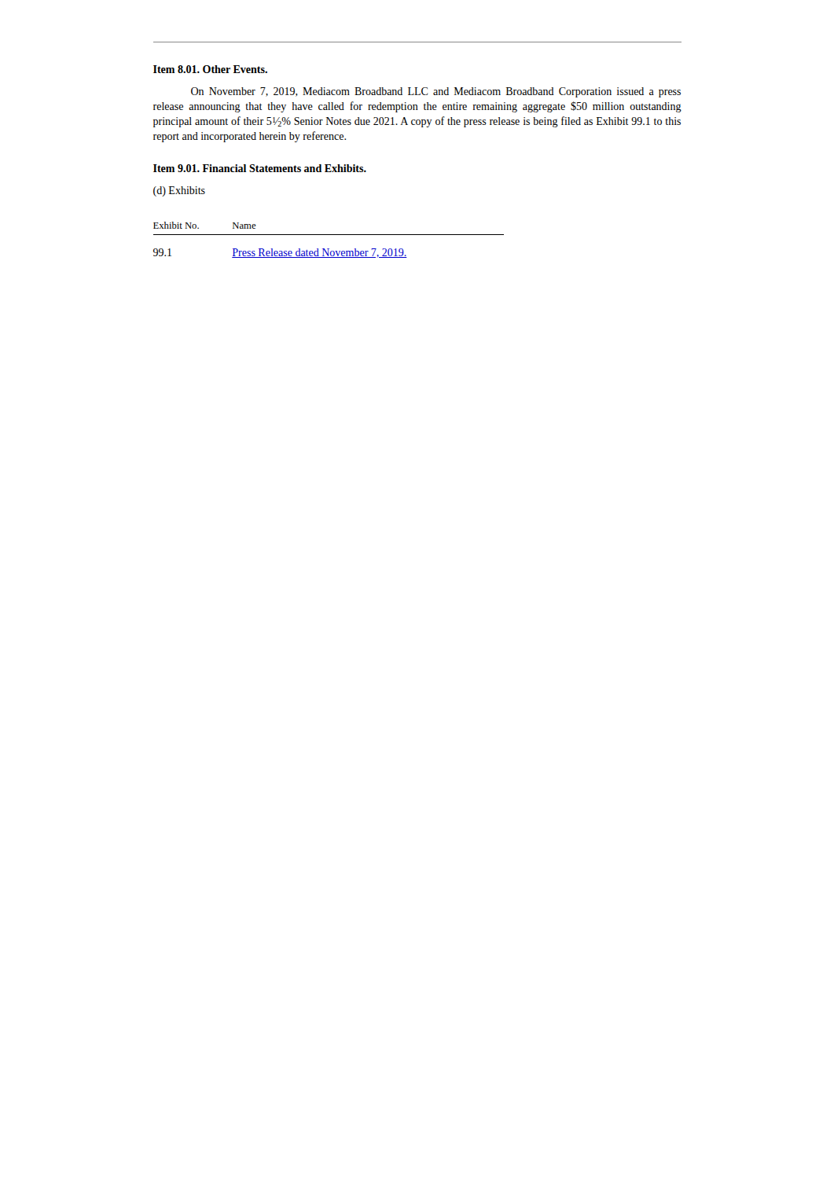Item 8.01. Other Events.
On November 7, 2019, Mediacom Broadband LLC and Mediacom Broadband Corporation issued a press release announcing that they have called for redemption the entire remaining aggregate $50 million outstanding principal amount of their 51⁄2% Senior Notes due 2021. A copy of the press release is being filed as Exhibit 99.1 to this report and incorporated herein by reference.
Item 9.01. Financial Statements and Exhibits.
(d) Exhibits
| Exhibit No. | Name |
| --- | --- |
| 99.1 | Press Release dated November 7, 2019. |